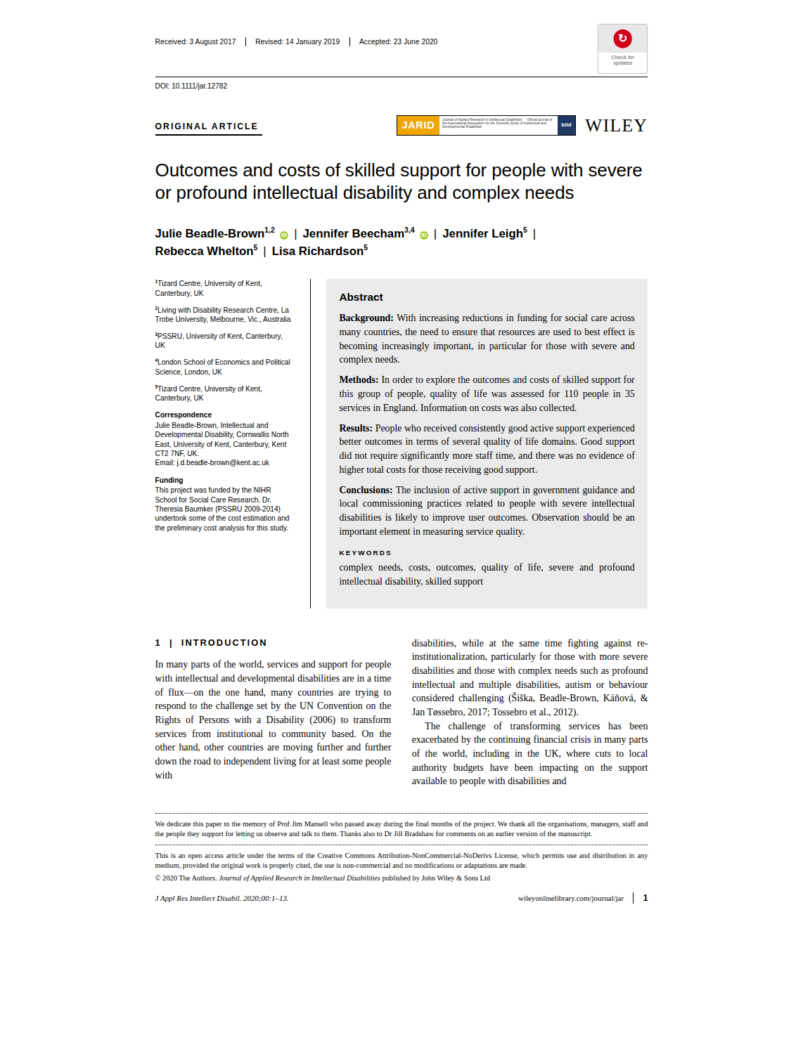Received: 3 August 2017 Revised: 14 January 2019 Accepted: 23 June 2020
↻
Check for
updates
DOI: 10.1111/jar.12782
ORIGINAL ARTICLE
JARID
Journal of Applied Research in Intellectual Disabilities · Official journal of the International Association for the Scientific Study of Intellectual and Developmental Disabilities
bild
WILEY
Outcomes and costs of skilled support for people with severe or profound intellectual disability and complex needs
Julie Beadle-Brown1,2 iD|Jennifer Beecham3,4 iD|Jennifer Leigh5|
Rebecca Whelton5|Lisa Richardson5
1Tizard Centre, University of Kent, Canterbury, UK
2Living with Disability Research Centre, La Trobe University, Melbourne, Vic., Australia
3PSSRU, University of Kent, Canterbury, UK
4London School of Economics and Political Science, London, UK
5Tizard Centre, University of Kent, Canterbury, UK
Correspondence
Julie Beadle-Brown, Intellectual and Developmental Disability, Cornwallis North East, University of Kent, Canterbury, Kent CT2 7NF, UK.
Email: j.d.beadle-brown@kent.ac.uk
Funding
This project was funded by the NIHR School for Social Care Research. Dr. Theresia Baumker (PSSRU 2009-2014) undertook some of the cost estimation and the preliminary cost analysis for this study.
Abstract
Background: With increasing reductions in funding for social care across many countries, the need to ensure that resources are used to best effect is becoming increasingly important, in particular for those with severe and complex needs.
Methods: In order to explore the outcomes and costs of skilled support for this group of people, quality of life was assessed for 110 people in 35 services in England. Information on costs was also collected.
Results: People who received consistently good active support experienced better outcomes in terms of several quality of life domains. Good support did not require significantly more staff time, and there was no evidence of higher total costs for those receiving good support.
Conclusions: The inclusion of active support in government guidance and local commissioning practices related to people with severe intellectual disabilities is likely to improve user outcomes. Observation should be an important element in measuring service quality.
KEYWORDS
complex needs, costs, outcomes, quality of life, severe and profound intellectual disability, skilled support
1 | INTRODUCTION
In many parts of the world, services and support for people with intellectual and developmental disabilities are in a time of flux—on the one hand, many countries are trying to respond to the challenge set by the UN Convention on the Rights of Persons with a Disability (2006) to transform services from institutional to community based. On the other hand, other countries are moving further and further down the road to independent living for at least some people with
disabilities, while at the same time fighting against re-institutionalization, particularly for those with more severe disabilities and those with complex needs such as profound intellectual and multiple disabilities, autism or behaviour considered challenging (Šiška, Beadle-Brown, Káňová, & Jan Tøssebro, 2017; Tossebro et al., 2012).
The challenge of transforming services has been exacerbated by the continuing financial crisis in many parts of the world, including in the UK, where cuts to local authority budgets have been impacting on the support available to people with disabilities and
We dedicate this paper to the memory of Prof Jim Mansell who passed away during the final months of the project. We thank all the organisations, managers, staff and the people they support for letting us observe and talk to them. Thanks also to Dr Jill Bradshaw for comments on an earlier version of the manuscript.
This is an open access article under the terms of the Creative Commons Attribution-NonCommercial-NoDerivs License, which permits use and distribution in any medium, provided the original work is properly cited, the use is non-commercial and no modifications or adaptations are made.
© 2020 The Authors. Journal of Applied Research in Intellectual Disabilities published by John Wiley & Sons Ltd
J Appl Res Intellect Disabil. 2020;00:1–13.
wileyonlinelibrary.com/journal/jar 1